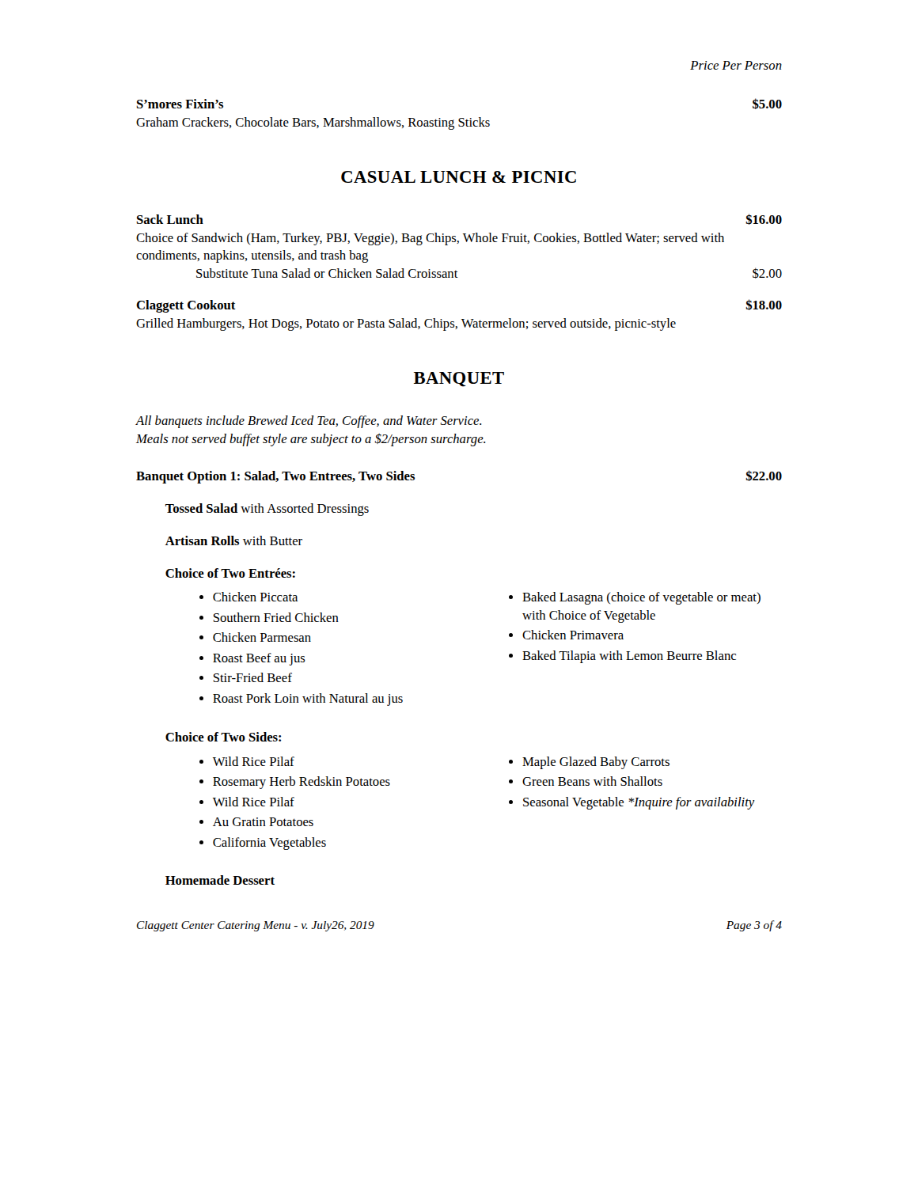Price Per Person
S’mores Fixin’s$5.00
Graham Crackers, Chocolate Bars, Marshmallows, Roasting Sticks
CASUAL LUNCH & PICNIC
Sack Lunch$16.00
Choice of Sandwich (Ham, Turkey, PBJ, Veggie), Bag Chips, Whole Fruit, Cookies, Bottled Water; served with condiments, napkins, utensils, and trash bag
Substitute Tuna Salad or Chicken Salad Croissant$2.00
Claggett Cookout$18.00
Grilled Hamburgers, Hot Dogs, Potato or Pasta Salad, Chips, Watermelon; served outside, picnic-style
BANQUET
All banquets include Brewed Iced Tea, Coffee, and Water Service.
Meals not served buffet style are subject to a $2/person surcharge.
Banquet Option 1: Salad, Two Entrees, Two Sides$22.00
Tossed Salad with Assorted Dressings
Artisan Rolls with Butter
Choice of Two Entrées:
Chicken Piccata
Southern Fried Chicken
Chicken Parmesan
Roast Beef au jus
Stir-Fried Beef
Roast Pork Loin with Natural au jus
Baked Lasagna (choice of vegetable or meat) with Choice of Vegetable
Chicken Primavera
Baked Tilapia with Lemon Beurre Blanc
Choice of Two Sides:
Wild Rice Pilaf
Rosemary Herb Redskin Potatoes
Wild Rice Pilaf
Au Gratin Potatoes
California Vegetables
Maple Glazed Baby Carrots
Green Beans with Shallots
Seasonal Vegetable *Inquire for availability
Homemade Dessert
Claggett Center Catering Menu - v. July26, 2019 Page 3 of 4